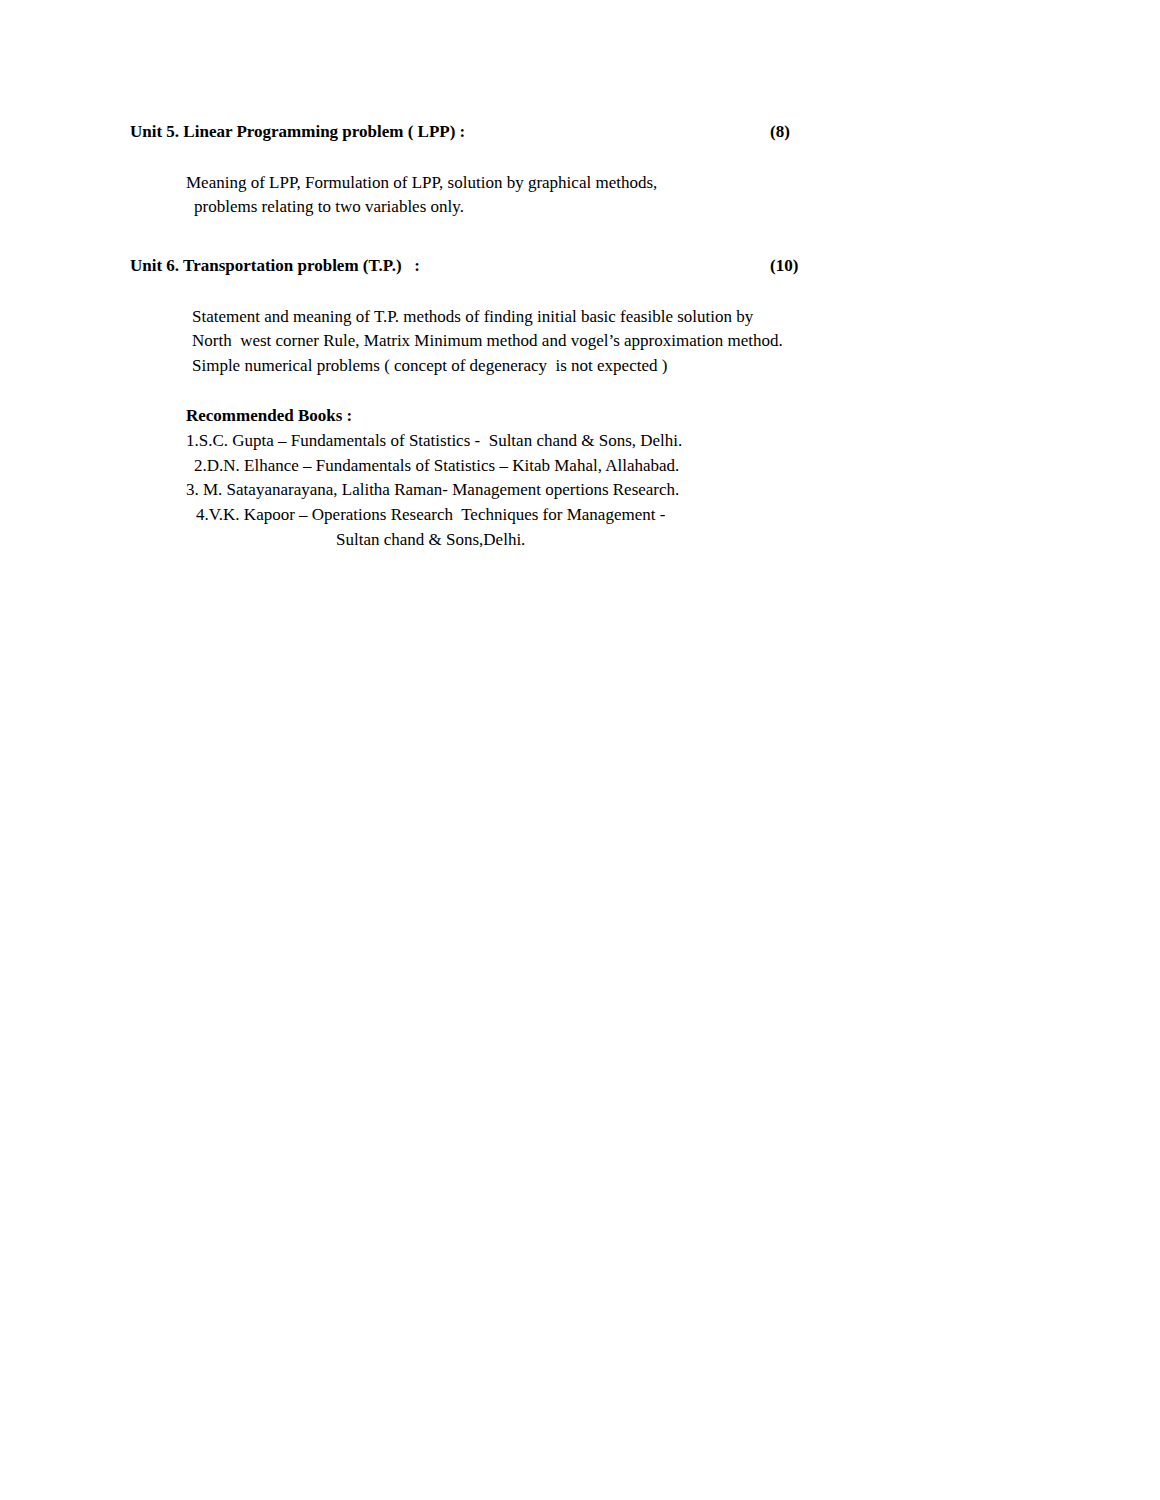Unit 5. Linear Programming problem ( LPP) :(8)
Meaning of LPP, Formulation of LPP, solution by graphical methods,
problems relating to two variables only.
Unit 6. Transportation problem (T.P.) :(10)
Statement and meaning of T.P. methods of finding initial basic feasible solution by
North west corner Rule, Matrix Minimum method and vogel’s approximation method.
Simple numerical problems ( concept of degeneracy is not expected )
Recommended Books :
1.S.C. Gupta – Fundamentals of Statistics - Sultan chand & Sons, Delhi.
2.D.N. Elhance – Fundamentals of Statistics – Kitab Mahal, Allahabad.
3. M. Satayanarayana, Lalitha Raman- Management opertions Research.
4.V.K. Kapoor – Operations Research Techniques for Management -
Sultan chand & Sons,Delhi.